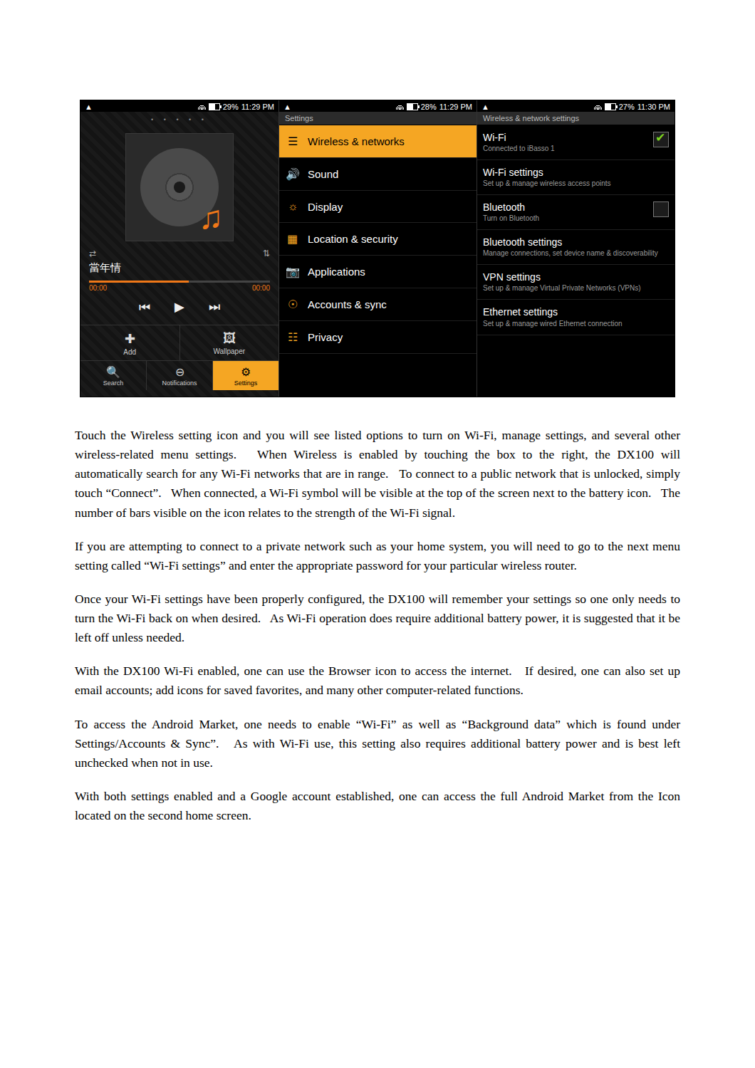▲ 29% 11:29 PM
• • • • •
♫
⇄ ⇅
當年情
00:00 00:00
⏮ ▶ ⏭
✚Add
🖼Wallpaper
🔍Search
⊖Notifications
⚙Settings
▲ 28% 11:29 PM
Settings
☰Wireless & networks
🔊Sound
☼Display
▦Location & security
📷Applications
☉Accounts & sync
☷Privacy
▲ 27% 11:30 PM
Wireless & network settings
Wi-Fi
Connected to iBasso 1
Wi-Fi settings
Set up & manage wireless access points
Bluetooth
Turn on Bluetooth
Bluetooth settings
Manage connections, set device name & discoverability
VPN settings
Set up & manage Virtual Private Networks (VPNs)
Ethernet settings
Set up & manage wired Ethernet connection
Touch the Wireless setting icon and you will see listed options to turn on Wi-Fi, manage settings, and several other wireless-related menu settings. When Wireless is enabled by touching the box to the right, the DX100 will automatically search for any Wi-Fi networks that are in range. To connect to a public network that is unlocked, simply touch “Connect”. When connected, a Wi-Fi symbol will be visible at the top of the screen next to the battery icon. The number of bars visible on the icon relates to the strength of the Wi-Fi signal.
If you are attempting to connect to a private network such as your home system, you will need to go to the next menu setting called “Wi-Fi settings” and enter the appropriate password for your particular wireless router.
Once your Wi-Fi settings have been properly configured, the DX100 will remember your settings so one only needs to turn the Wi-Fi back on when desired. As Wi-Fi operation does require additional battery power, it is suggested that it be left off unless needed.
With the DX100 Wi-Fi enabled, one can use the Browser icon to access the internet. If desired, one can also set up email accounts; add icons for saved favorites, and many other computer-related functions.
To access the Android Market, one needs to enable “Wi-Fi” as well as “Background data” which is found under Settings/Accounts & Sync”. As with Wi-Fi use, this setting also requires additional battery power and is best left unchecked when not in use.
With both settings enabled and a Google account established, one can access the full Android Market from the Icon located on the second home screen.